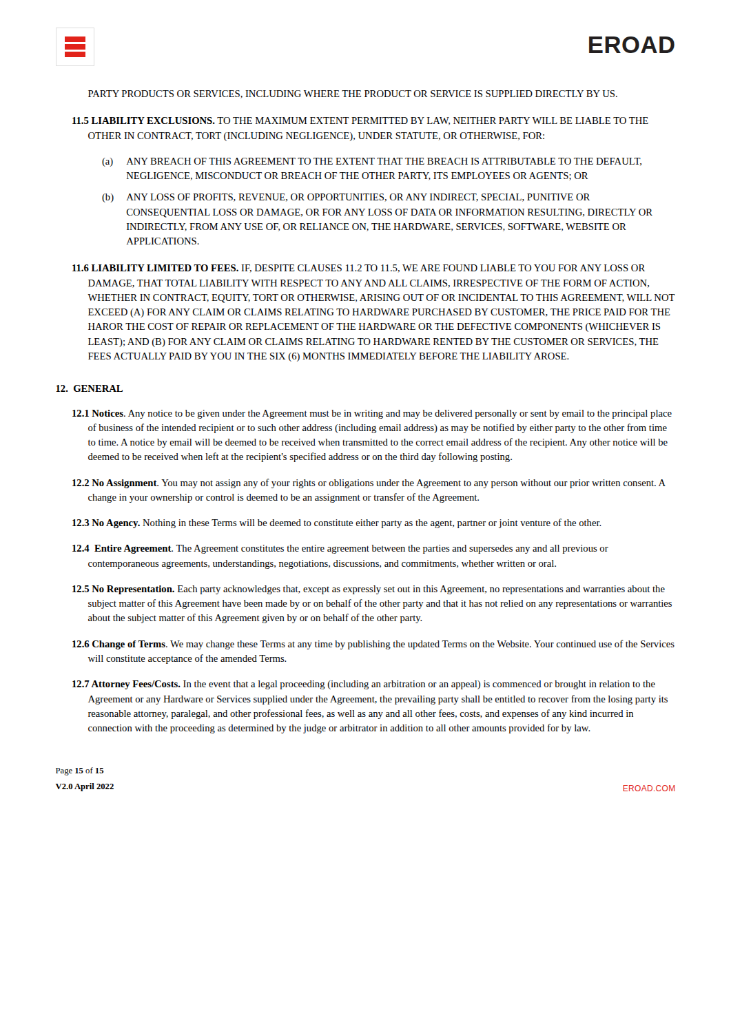EROAD
Party products or services, including where the product or service is supplied directly by us.
11.5 Liability Exclusions. To the maximum extent permitted by law, neither party will be liable to the other in contract, tort (including negligence), under statute, or otherwise, for:
(a) Any breach of this Agreement to the extent that the breach is attributable to the default, negligence, misconduct or breach of the other party, its employees or agents; or
(b) Any loss of profits, revenue, or opportunities, or any indirect, special, punitive or consequential loss or damage, or for any loss of data or information resulting, directly or indirectly, from any use of, or reliance on, the hardware, services, software, website or applications.
11.6 Liability Limited to Fees. If, despite clauses 11.2 to 11.5, we are found liable to you for any loss or damage, that total liability with respect to any and all claims, irrespective of the form of action, whether in contract, equity, tort or otherwise, arising out of or incidental to this Agreement, will not exceed (a) for any claim or claims relating to hardware purchased by Customer, the price paid for the haror the cost of repair or replacement of the hardware or the defective components (whichever is least); and (b) for any claim or claims relating to hardware rented by the customer or services, the fees actually paid by you in the six (6) months immediately before the liability arose.
12. GENERAL
12.1 Notices. Any notice to be given under the Agreement must be in writing and may be delivered personally or sent by email to the principal place of business of the intended recipient or to such other address (including email address) as may be notified by either party to the other from time to time. A notice by email will be deemed to be received when transmitted to the correct email address of the recipient. Any other notice will be deemed to be received when left at the recipient's specified address or on the third day following posting.
12.2 No Assignment. You may not assign any of your rights or obligations under the Agreement to any person without our prior written consent. A change in your ownership or control is deemed to be an assignment or transfer of the Agreement.
12.3 No Agency. Nothing in these Terms will be deemed to constitute either party as the agent, partner or joint venture of the other.
12.4 Entire Agreement. The Agreement constitutes the entire agreement between the parties and supersedes any and all previous or contemporaneous agreements, understandings, negotiations, discussions, and commitments, whether written or oral.
12.5 No Representation. Each party acknowledges that, except as expressly set out in this Agreement, no representations and warranties about the subject matter of this Agreement have been made by or on behalf of the other party and that it has not relied on any representations or warranties about the subject matter of this Agreement given by or on behalf of the other party.
12.6 Change of Terms. We may change these Terms at any time by publishing the updated Terms on the Website. Your continued use of the Services will constitute acceptance of the amended Terms.
12.7 Attorney Fees/Costs. In the event that a legal proceeding (including an arbitration or an appeal) is commenced or brought in relation to the Agreement or any Hardware or Services supplied under the Agreement, the prevailing party shall be entitled to recover from the losing party its reasonable attorney, paralegal, and other professional fees, as well as any and all other fees, costs, and expenses of any kind incurred in connection with the proceeding as determined by the judge or arbitrator in addition to all other amounts provided for by law.
Page 15 of 15
V2.0 April 2022
EROAD.COM